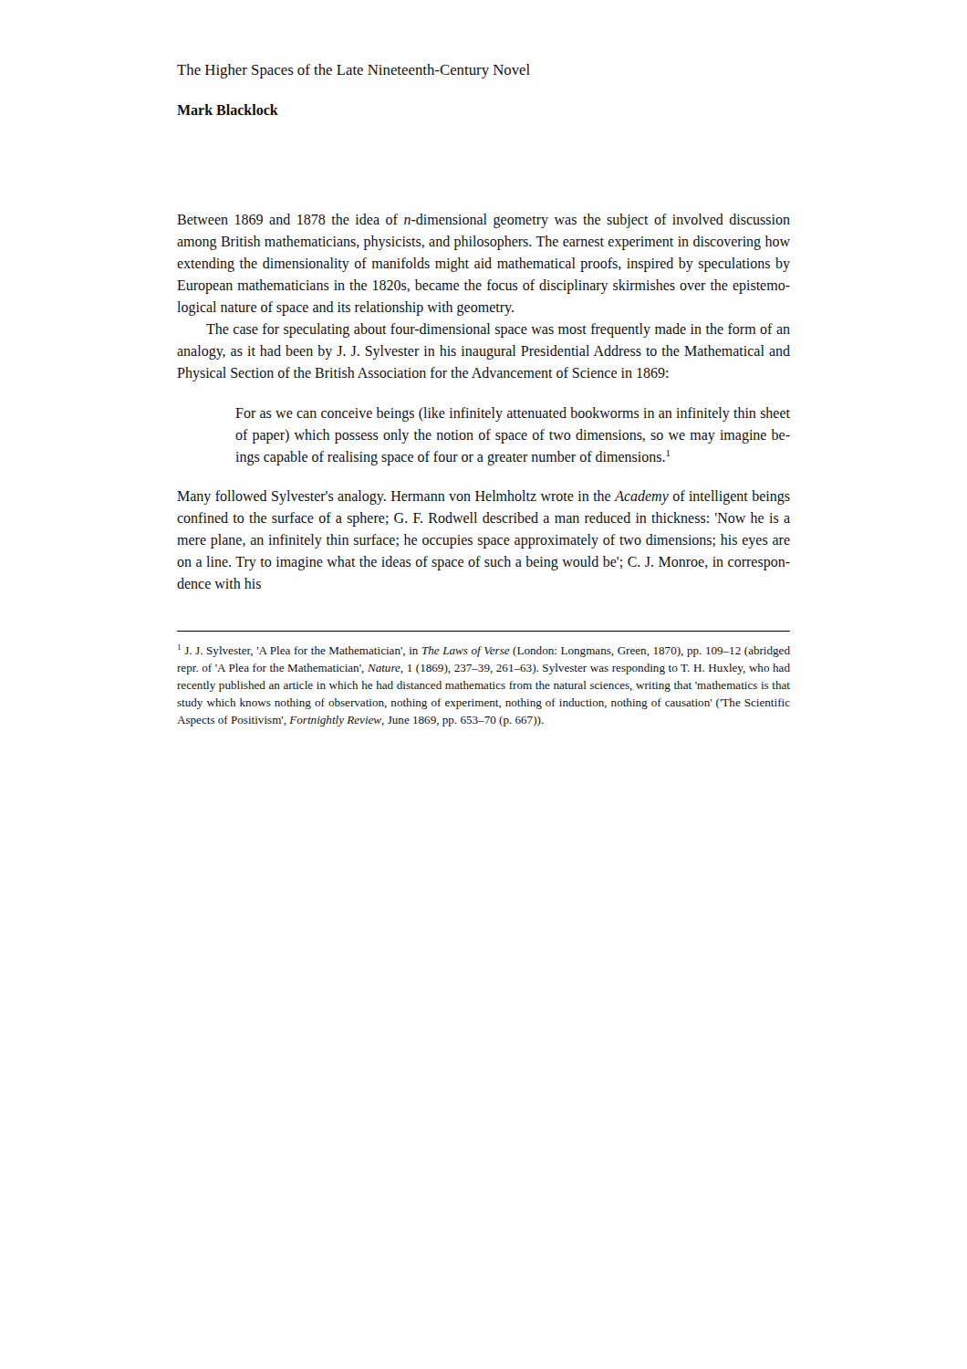The Higher Spaces of the Late Nineteenth-Century Novel
Mark Blacklock
Between 1869 and 1878 the idea of n-dimensional geometry was the subject of involved discussion among British mathematicians, physicists, and philosophers. The earnest experiment in discovering how extending the dimensionality of manifolds might aid mathematical proofs, inspired by speculations by European mathematicians in the 1820s, became the focus of disciplinary skirmishes over the epistemological nature of space and its relationship with geometry.
The case for speculating about four-dimensional space was most frequently made in the form of an analogy, as it had been by J. J. Sylvester in his inaugural Presidential Address to the Mathematical and Physical Section of the British Association for the Advancement of Science in 1869:
For as we can conceive beings (like infinitely attenuated bookworms in an infinitely thin sheet of paper) which possess only the notion of space of two dimensions, so we may imagine beings capable of realising space of four or a greater number of dimensions.1
Many followed Sylvester's analogy. Hermann von Helmholtz wrote in the Academy of intelligent beings confined to the surface of a sphere; G. F. Rodwell described a man reduced in thickness: 'Now he is a mere plane, an infinitely thin surface; he occupies space approximately of two dimensions; his eyes are on a line. Try to imagine what the ideas of space of such a being would be'; C. J. Monroe, in correspondence with his
1 J. J. Sylvester, 'A Plea for the Mathematician', in The Laws of Verse (London: Longmans, Green, 1870), pp. 109–12 (abridged repr. of 'A Plea for the Mathematician', Nature, 1 (1869), 237–39, 261–63). Sylvester was responding to T. H. Huxley, who had recently published an article in which he had distanced mathematics from the natural sciences, writing that 'mathematics is that study which knows nothing of observation, nothing of experiment, nothing of induction, nothing of causation' ('The Scientific Aspects of Positivism', Fortnightly Review, June 1869, pp. 653–70 (p. 667)).